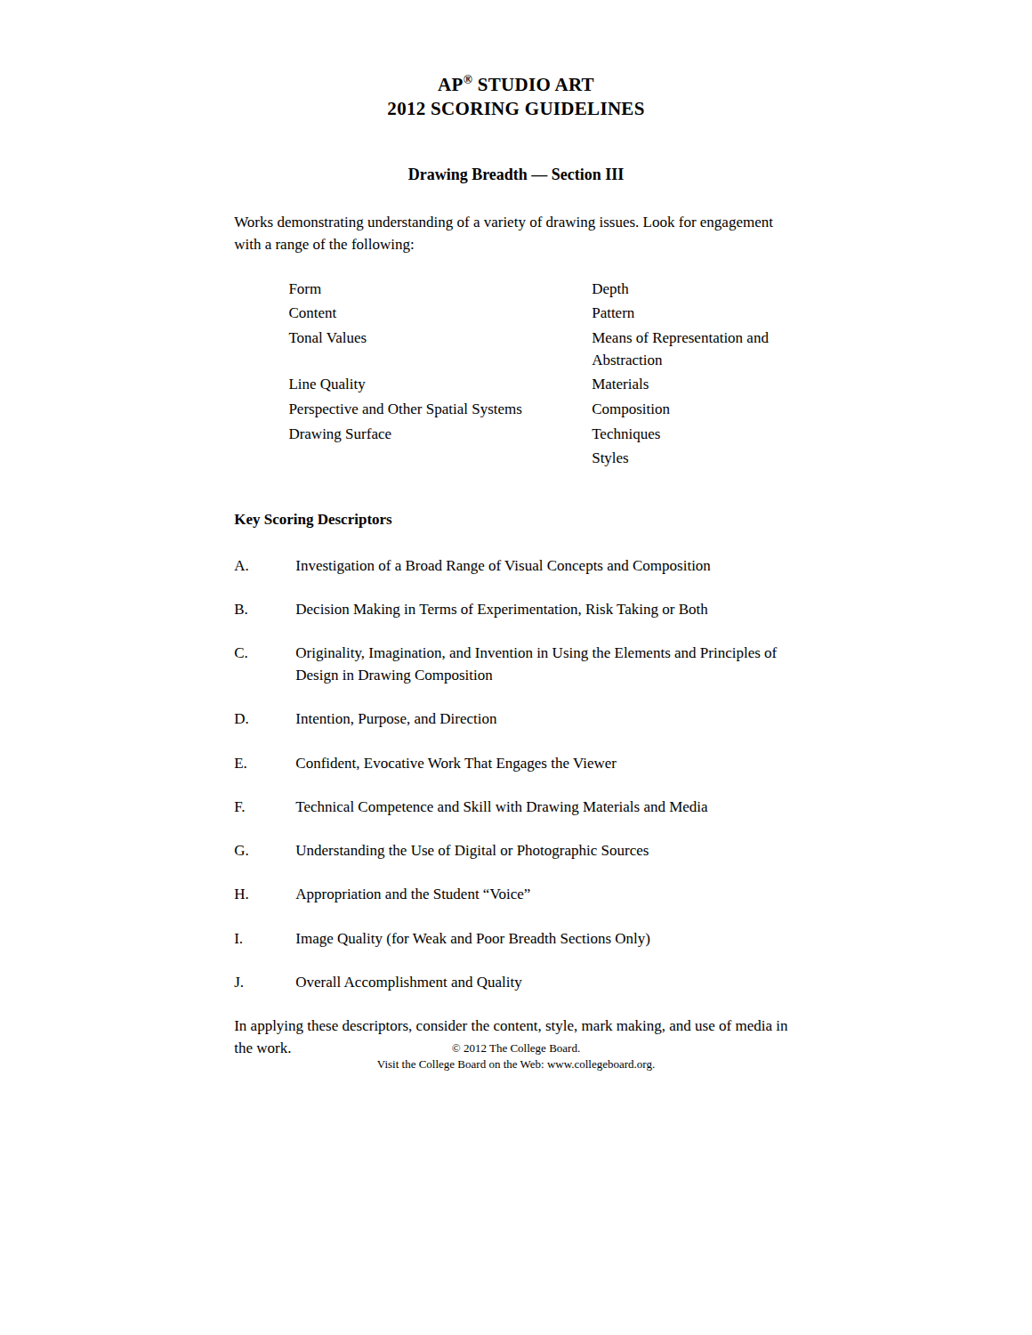AP® STUDIO ART
2012 SCORING GUIDELINES
Drawing Breadth — Section III
Works demonstrating understanding of a variety of drawing issues. Look for engagement with a range of the following:
| Form | Depth |
| Content | Pattern |
| Tonal Values | Means of Representation and Abstraction |
| Line Quality | Materials |
| Perspective and Other Spatial Systems | Composition |
| Drawing Surface | Techniques |
| | Styles |
Key Scoring Descriptors
A. Investigation of a Broad Range of Visual Concepts and Composition
B. Decision Making in Terms of Experimentation, Risk Taking or Both
C. Originality, Imagination, and Invention in Using the Elements and Principles of Design in Drawing Composition
D. Intention, Purpose, and Direction
E. Confident, Evocative Work That Engages the Viewer
F. Technical Competence and Skill with Drawing Materials and Media
G. Understanding the Use of Digital or Photographic Sources
H. Appropriation and the Student “Voice”
I. Image Quality (for Weak and Poor Breadth Sections Only)
J. Overall Accomplishment and Quality
In applying these descriptors, consider the content, style, mark making, and use of media in the work.
© 2012 The College Board.
Visit the College Board on the Web: www.collegeboard.org.